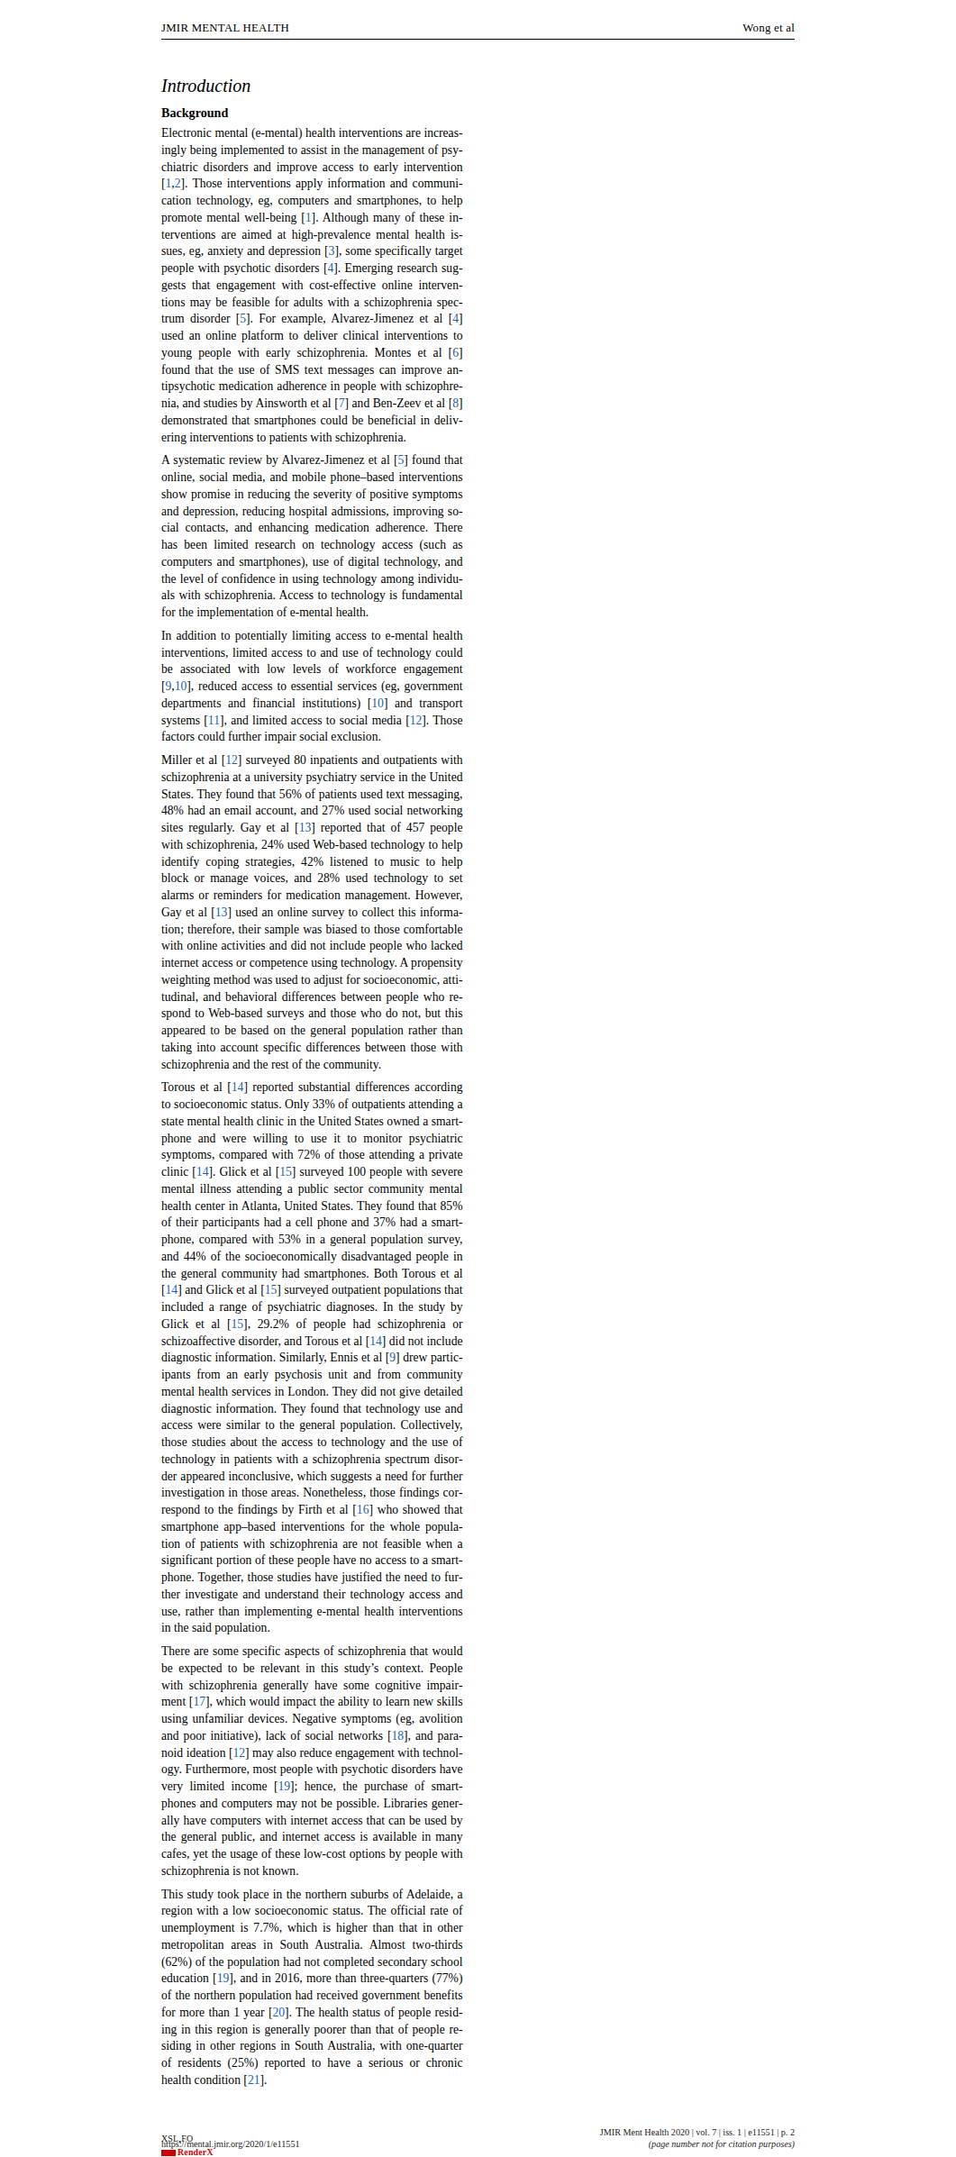JMIR Mental Health Wong et al
Introduction
Background
Electronic mental (e-mental) health interventions are increasingly being implemented to assist in the management of psychiatric disorders and improve access to early intervention [1,2]. Those interventions apply information and communication technology, eg, computers and smartphones, to help promote mental well-being [1]. Although many of these interventions are aimed at high-prevalence mental health issues, eg, anxiety and depression [3], some specifically target people with psychotic disorders [4]. Emerging research suggests that engagement with cost-effective online interventions may be feasible for adults with a schizophrenia spectrum disorder [5]. For example, Alvarez-Jimenez et al [4] used an online platform to deliver clinical interventions to young people with early schizophrenia. Montes et al [6] found that the use of SMS text messages can improve antipsychotic medication adherence in people with schizophrenia, and studies by Ainsworth et al [7] and Ben-Zeev et al [8] demonstrated that smartphones could be beneficial in delivering interventions to patients with schizophrenia.
A systematic review by Alvarez-Jimenez et al [5] found that online, social media, and mobile phone–based interventions show promise in reducing the severity of positive symptoms and depression, reducing hospital admissions, improving social contacts, and enhancing medication adherence. There has been limited research on technology access (such as computers and smartphones), use of digital technology, and the level of confidence in using technology among individuals with schizophrenia. Access to technology is fundamental for the implementation of e-mental health.
In addition to potentially limiting access to e-mental health interventions, limited access to and use of technology could be associated with low levels of workforce engagement [9,10], reduced access to essential services (eg, government departments and financial institutions) [10] and transport systems [11], and limited access to social media [12]. Those factors could further impair social exclusion.
Miller et al [12] surveyed 80 inpatients and outpatients with schizophrenia at a university psychiatry service in the United States. They found that 56% of patients used text messaging, 48% had an email account, and 27% used social networking sites regularly. Gay et al [13] reported that of 457 people with schizophrenia, 24% used Web-based technology to help identify coping strategies, 42% listened to music to help block or manage voices, and 28% used technology to set alarms or reminders for medication management. However, Gay et al [13] used an online survey to collect this information; therefore, their sample was biased to those comfortable with online activities and did not include people who lacked internet access or competence using technology. A propensity weighting method was used to adjust for socioeconomic, attitudinal, and behavioral differences between people who respond to Web-based surveys and those who do not, but this appeared to be based on the general population rather than taking into account specific differences between those with schizophrenia and the rest of the community.
Torous et al [14] reported substantial differences according to socioeconomic status. Only 33% of outpatients attending a state mental health clinic in the United States owned a smartphone and were willing to use it to monitor psychiatric symptoms, compared with 72% of those attending a private clinic [14]. Glick et al [15] surveyed 100 people with severe mental illness attending a public sector community mental health center in Atlanta, United States. They found that 85% of their participants had a cell phone and 37% had a smartphone, compared with 53% in a general population survey, and 44% of the socioeconomically disadvantaged people in the general community had smartphones. Both Torous et al [14] and Glick et al [15] surveyed outpatient populations that included a range of psychiatric diagnoses. In the study by Glick et al [15], 29.2% of people had schizophrenia or schizoaffective disorder, and Torous et al [14] did not include diagnostic information. Similarly, Ennis et al [9] drew participants from an early psychosis unit and from community mental health services in London. They did not give detailed diagnostic information. They found that technology use and access were similar to the general population. Collectively, those studies about the access to technology and the use of technology in patients with a schizophrenia spectrum disorder appeared inconclusive, which suggests a need for further investigation in those areas. Nonetheless, those findings correspond to the findings by Firth et al [16] who showed that smartphone app–based interventions for the whole population of patients with schizophrenia are not feasible when a significant portion of these people have no access to a smartphone. Together, those studies have justified the need to further investigate and understand their technology access and use, rather than implementing e-mental health interventions in the said population.
There are some specific aspects of schizophrenia that would be expected to be relevant in this study’s context. People with schizophrenia generally have some cognitive impairment [17], which would impact the ability to learn new skills using unfamiliar devices. Negative symptoms (eg, avolition and poor initiative), lack of social networks [18], and paranoid ideation [12] may also reduce engagement with technology. Furthermore, most people with psychotic disorders have very limited income [19]; hence, the purchase of smartphones and computers may not be possible. Libraries generally have computers with internet access that can be used by the general public, and internet access is available in many cafes, yet the usage of these low-cost options by people with schizophrenia is not known.
This study took place in the northern suburbs of Adelaide, a region with a low socioeconomic status. The official rate of unemployment is 7.7%, which is higher than that in other metropolitan areas in South Australia. Almost two-thirds (62%) of the population had not completed secondary school education [19], and in 2016, more than three-quarters (77%) of the northern population had received government benefits for more than 1 year [20]. The health status of people residing in this region is generally poorer than that of people residing in other regions in South Australia, with one-quarter of residents (25%) reported to have a serious or chronic health condition [21].
https://mental.jmir.org/2020/1/e11551
JMIR Ment Health 2020 | vol. 7 | iss. 1 | e11551 | p. 2
(page number not for citation purposes)
XSL•FO
RenderX